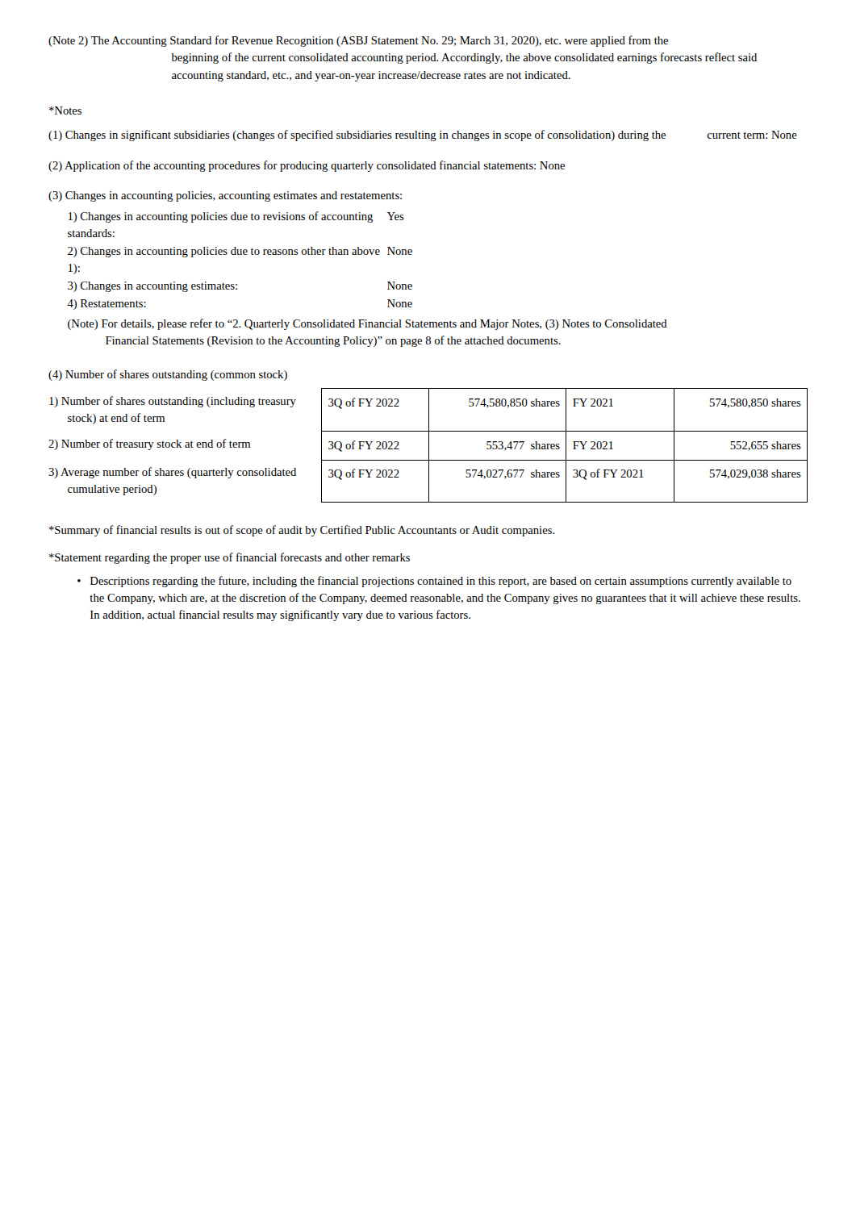(Note 2) The Accounting Standard for Revenue Recognition (ASBJ Statement No. 29; March 31, 2020), etc. were applied from the beginning of the current consolidated accounting period. Accordingly, the above consolidated earnings forecasts reflect said accounting standard, etc., and year-on-year increase/decrease rates are not indicated.
*Notes
(1) Changes in significant subsidiaries (changes of specified subsidiaries resulting in changes in scope of consolidation) during the current term: None
(2) Application of the accounting procedures for producing quarterly consolidated financial statements: None
(3) Changes in accounting policies, accounting estimates and restatements:
1) Changes in accounting policies due to revisions of accounting standards: Yes
2) Changes in accounting policies due to reasons other than above 1): None
3) Changes in accounting estimates: None
4) Restatements: None
(Note) For details, please refer to “2. Quarterly Consolidated Financial Statements and Major Notes, (3) Notes to Consolidated Financial Statements (Revision to the Accounting Policy)” on page 8 of the attached documents.
(4) Number of shares outstanding (common stock)
| 1) Number of shares outstanding (including treasury stock) at end of term | 3Q of FY 2022 | 574,580,850 shares | FY 2021 | 574,580,850 shares |
| 2) Number of treasury stock at end of term | 3Q of FY 2022 | 553,477 shares | FY 2021 | 552,655 shares |
| 3) Average number of shares (quarterly consolidated cumulative period) | 3Q of FY 2022 | 574,027,677 shares | 3Q of FY 2021 | 574,029,038 shares |
*Summary of financial results is out of scope of audit by Certified Public Accountants or Audit companies.
*Statement regarding the proper use of financial forecasts and other remarks
Descriptions regarding the future, including the financial projections contained in this report, are based on certain assumptions currently available to the Company, which are, at the discretion of the Company, deemed reasonable, and the Company gives no guarantees that it will achieve these results. In addition, actual financial results may significantly vary due to various factors.